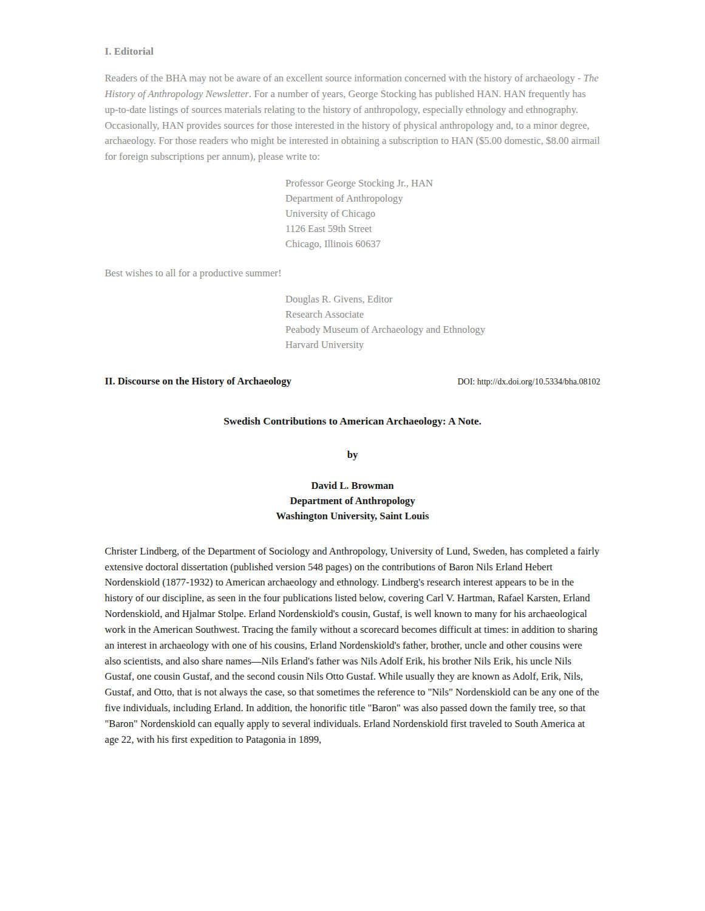I. Editorial
Readers of the BHA may not be aware of an excellent source information concerned with the history of archaeology - The History of Anthropology Newsletter. For a number of years, George Stocking has published HAN. HAN frequently has up-to-date listings of sources materials relating to the history of anthropology, especially ethnology and ethnography. Occasionally, HAN provides sources for those interested in the history of physical anthropology and, to a minor degree, archaeology. For those readers who might be interested in obtaining a subscription to HAN ($5.00 domestic, $8.00 airmail for foreign subscriptions per annum), please write to:
Professor George Stocking Jr., HAN
Department of Anthropology
University of Chicago
1126 East 59th Street
Chicago, Illinois 60637
Best wishes to all for a productive summer!
Douglas R. Givens, Editor
Research Associate
Peabody Museum of Archaeology and Ethnology
Harvard University
II. Discourse on the History of Archaeology
DOI: http://dx.doi.org/10.5334/bha.08102
Swedish Contributions to American Archaeology: A Note.
by
David L. Browman
Department of Anthropology
Washington University, Saint Louis
Christer Lindberg, of the Department of Sociology and Anthropology, University of Lund, Sweden, has completed a fairly extensive doctoral dissertation (published version 548 pages) on the contributions of Baron Nils Erland Hebert Nordenskiold (1877-1932) to American archaeology and ethnology. Lindberg's research interest appears to be in the history of our discipline, as seen in the four publications listed below, covering Carl V. Hartman, Rafael Karsten, Erland Nordenskiold, and Hjalmar Stolpe. Erland Nordenskiold's cousin, Gustaf, is well known to many for his archaeological work in the American Southwest. Tracing the family without a scorecard becomes difficult at times: in addition to sharing an interest in archaeology with one of his cousins, Erland Nordenskiold's father, brother, uncle and other cousins were also scientists, and also share names—Nils Erland's father was Nils Adolf Erik, his brother Nils Erik, his uncle Nils Gustaf, one cousin Gustaf, and the second cousin Nils Otto Gustaf. While usually they are known as Adolf, Erik, Nils, Gustaf, and Otto, that is not always the case, so that sometimes the reference to "Nils" Nordenskiold can be any one of the five individuals, including Erland. In addition, the honorific title "Baron" was also passed down the family tree, so that "Baron" Nordenskiold can equally apply to several individuals. Erland Nordenskiold first traveled to South America at age 22, with his first expedition to Patagonia in 1899,